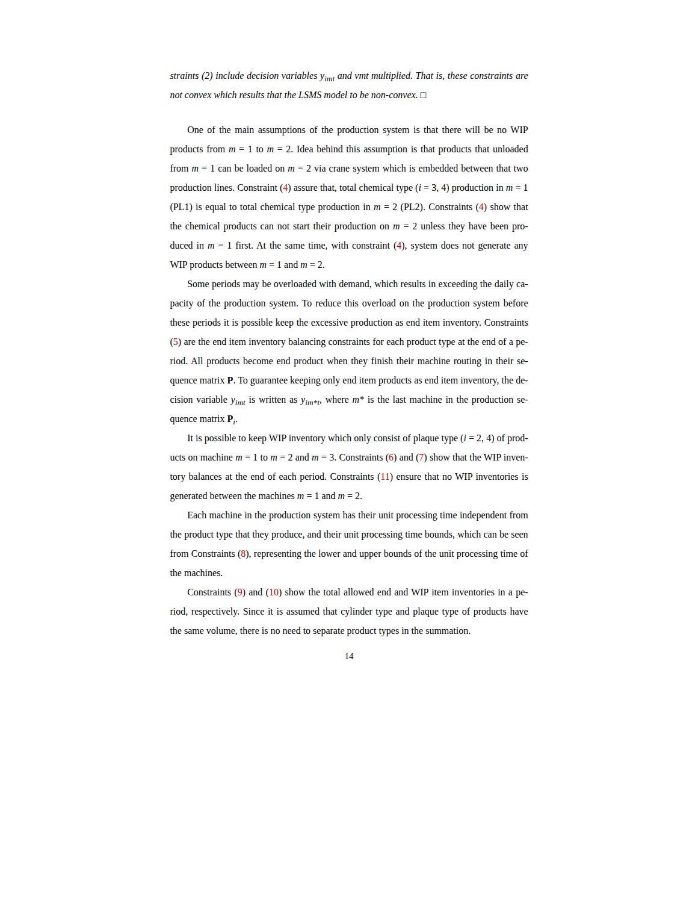straints (2) include decision variables yimt and vmt multiplied. That is, these constraints are not convex which results that the LSMS model to be non-convex. □
One of the main assumptions of the production system is that there will be no WIP products from m = 1 to m = 2. Idea behind this assumption is that products that unloaded from m = 1 can be loaded on m = 2 via crane system which is embedded between that two production lines. Constraint (4) assure that, total chemical type (i = 3, 4) production in m = 1 (PL1) is equal to total chemical type production in m = 2 (PL2). Constraints (4) show that the chemical products can not start their production on m = 2 unless they have been produced in m = 1 first. At the same time, with constraint (4), system does not generate any WIP products between m = 1 and m = 2.
Some periods may be overloaded with demand, which results in exceeding the daily capacity of the production system. To reduce this overload on the production system before these periods it is possible keep the excessive production as end item inventory. Constraints (5) are the end item inventory balancing constraints for each product type at the end of a period. All products become end product when they finish their machine routing in their sequence matrix P. To guarantee keeping only end item products as end item inventory, the decision variable yimt is written as yim*t, where m* is the last machine in the production sequence matrix Pi.
It is possible to keep WIP inventory which only consist of plaque type (i = 2, 4) of products on machine m = 1 to m = 2 and m = 3. Constraints (6) and (7) show that the WIP inventory balances at the end of each period. Constraints (11) ensure that no WIP inventories is generated between the machines m = 1 and m = 2.
Each machine in the production system has their unit processing time independent from the product type that they produce, and their unit processing time bounds, which can be seen from Constraints (8), representing the lower and upper bounds of the unit processing time of the machines.
Constraints (9) and (10) show the total allowed end and WIP item inventories in a period, respectively. Since it is assumed that cylinder type and plaque type of products have the same volume, there is no need to separate product types in the summation.
14